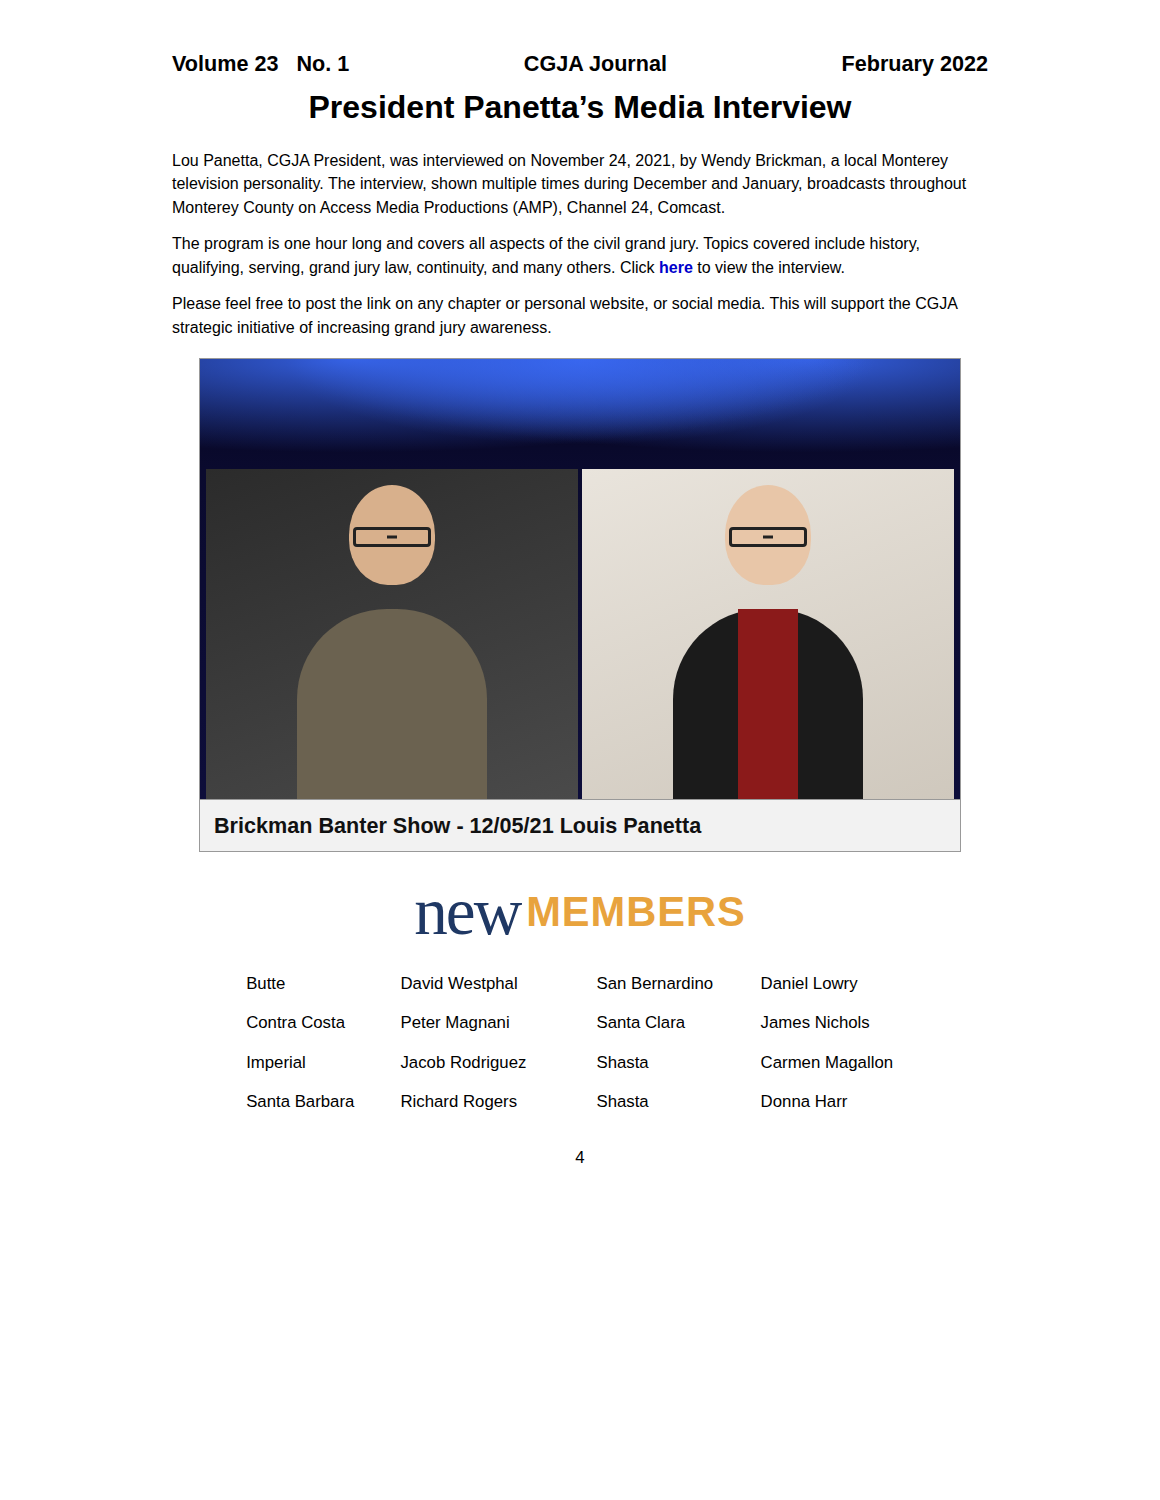Volume 23 No. 1 CGJA Journal February 2022
President Panetta’s Media Interview
Lou Panetta, CGJA President, was interviewed on November 24, 2021, by Wendy Brickman, a local Monterey television personality. The interview, shown multiple times during December and January, broadcasts throughout Monterey County on Access Media Productions (AMP), Channel 24, Comcast.
The program is one hour long and covers all aspects of the civil grand jury. Topics covered include history, qualifying, serving, grand jury law, continuity, and many others. Click here to view the interview.
Please feel free to post the link on any chapter or personal website, or social media. This will support the CGJA strategic initiative of increasing grand jury awareness.
Brickman Banter Show - 12/05/21 Louis Panetta
new MEMBERS
| Butte | David Westphal | San Bernardino | Daniel Lowry |
| Contra Costa | Peter Magnani | Santa Clara | James Nichols |
| Imperial | Jacob Rodriguez | Shasta | Carmen Magallon |
| Santa Barbara | Richard Rogers | Shasta | Donna Harr |
4